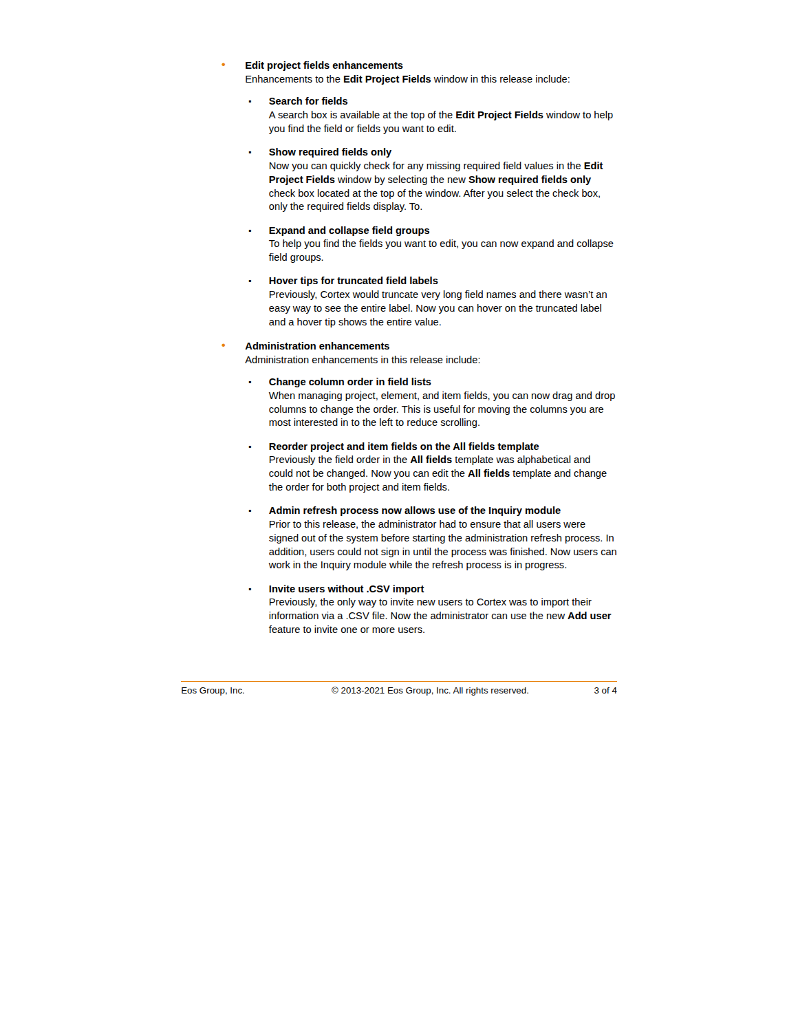Edit project fields enhancements
Enhancements to the Edit Project Fields window in this release include:
Search for fields
A search box is available at the top of the Edit Project Fields window to help you find the field or fields you want to edit.
Show required fields only
Now you can quickly check for any missing required field values in the Edit Project Fields window by selecting the new Show required fields only check box located at the top of the window. After you select the check box, only the required fields display. To.
Expand and collapse field groups
To help you find the fields you want to edit, you can now expand and collapse field groups.
Hover tips for truncated field labels
Previously, Cortex would truncate very long field names and there wasn’t an easy way to see the entire label. Now you can hover on the truncated label and a hover tip shows the entire value.
Administration enhancements
Administration enhancements in this release include:
Change column order in field lists
When managing project, element, and item fields, you can now drag and drop columns to change the order. This is useful for moving the columns you are most interested in to the left to reduce scrolling.
Reorder project and item fields on the All fields template
Previously the field order in the All fields template was alphabetical and could not be changed. Now you can edit the All fields template and change the order for both project and item fields.
Admin refresh process now allows use of the Inquiry module
Prior to this release, the administrator had to ensure that all users were signed out of the system before starting the administration refresh process. In addition, users could not sign in until the process was finished. Now users can work in the Inquiry module while the refresh process is in progress.
Invite users without .CSV import
Previously, the only way to invite new users to Cortex was to import their information via a .CSV file. Now the administrator can use the new Add user feature to invite one or more users.
| Eos Group, Inc. | © 2013-2021 Eos Group, Inc. All rights reserved. | 3 of 4 |